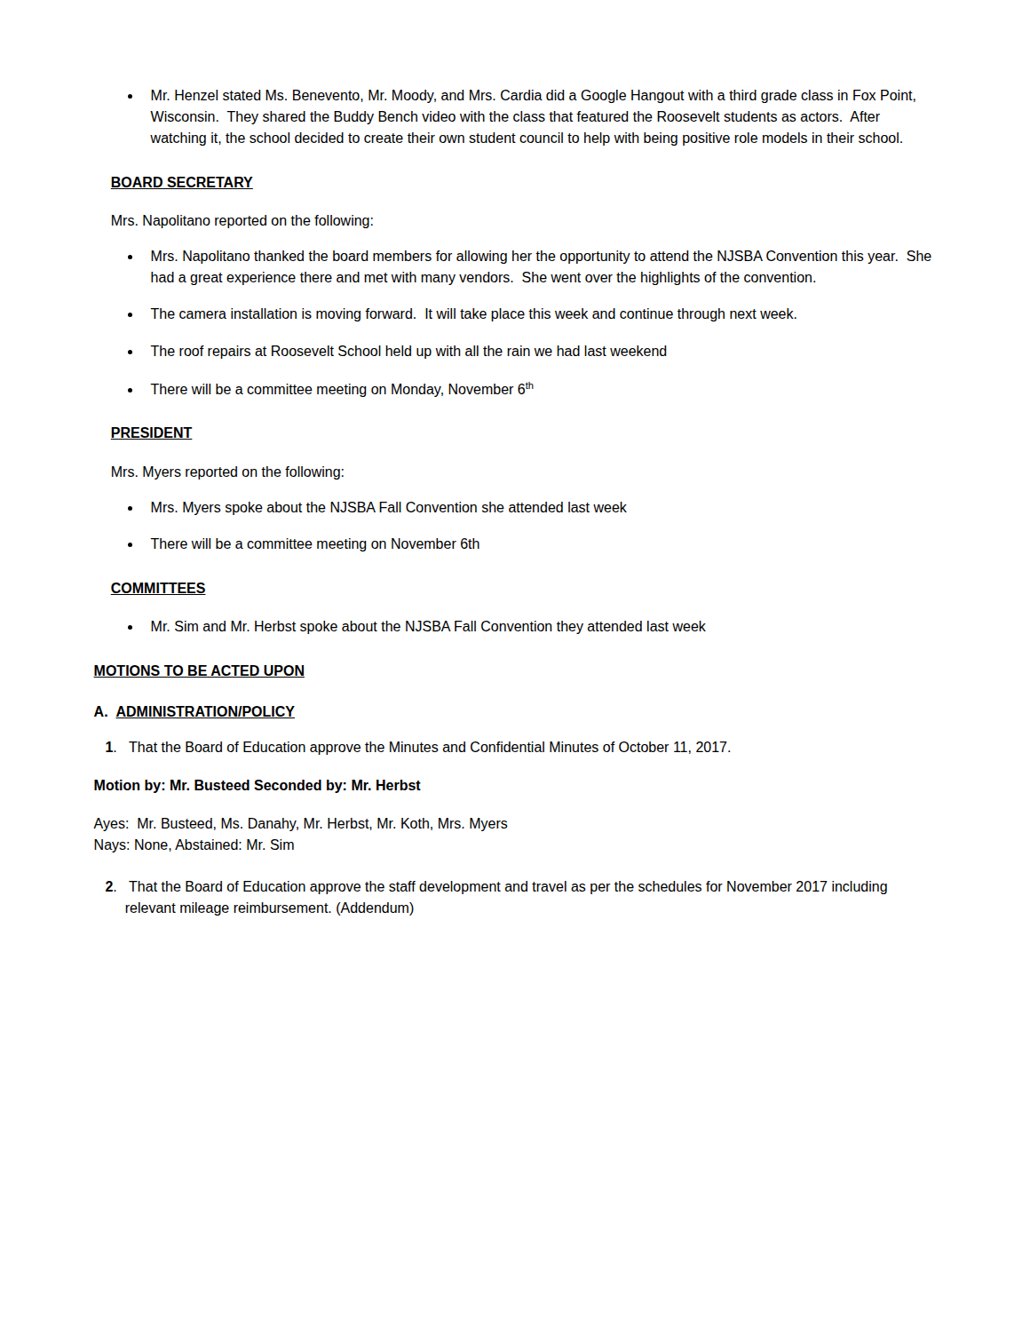Mr. Henzel stated Ms. Benevento, Mr. Moody, and Mrs. Cardia did a Google Hangout with a third grade class in Fox Point, Wisconsin. They shared the Buddy Bench video with the class that featured the Roosevelt students as actors. After watching it, the school decided to create their own student council to help with being positive role models in their school.
BOARD SECRETARY
Mrs. Napolitano reported on the following:
Mrs. Napolitano thanked the board members for allowing her the opportunity to attend the NJSBA Convention this year. She had a great experience there and met with many vendors. She went over the highlights of the convention.
The camera installation is moving forward. It will take place this week and continue through next week.
The roof repairs at Roosevelt School held up with all the rain we had last weekend
There will be a committee meeting on Monday, November 6th
PRESIDENT
Mrs. Myers reported on the following:
Mrs. Myers spoke about the NJSBA Fall Convention she attended last week
There will be a committee meeting on November 6th
COMMITTEES
Mr. Sim and Mr. Herbst spoke about the NJSBA Fall Convention they attended last week
MOTIONS TO BE ACTED UPON
A. ADMINISTRATION/POLICY
1. That the Board of Education approve the Minutes and Confidential Minutes of October 11, 2017.
Motion by: Mr. Busteed Seconded by: Mr. Herbst
Ayes: Mr. Busteed, Ms. Danahy, Mr. Herbst, Mr. Koth, Mrs. Myers
Nays: None, Abstained: Mr. Sim
2. That the Board of Education approve the staff development and travel as per the schedules for November 2017 including relevant mileage reimbursement. (Addendum)